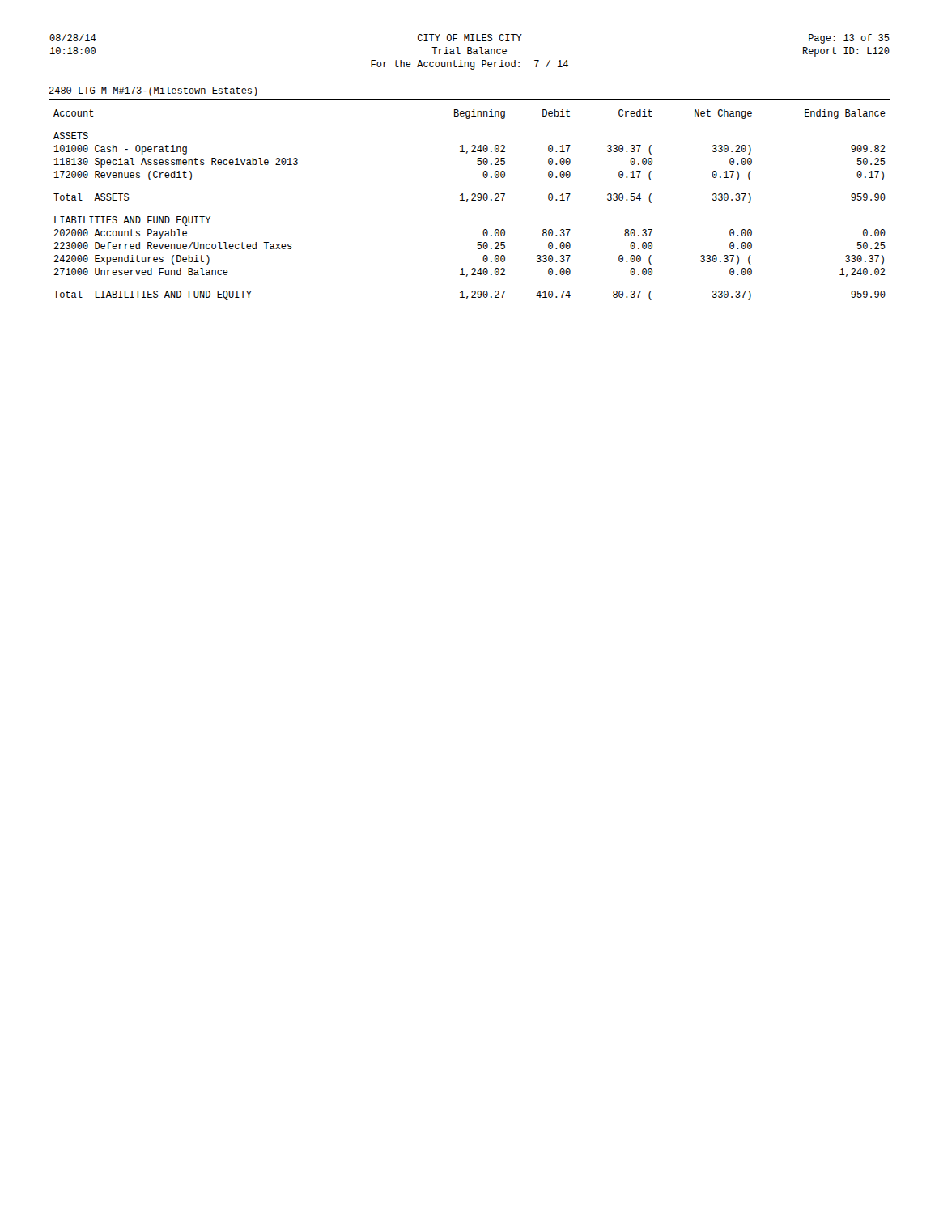| 08/28/14 | CITY OF MILES CITY | Page: 13 of 35 |
| 10:18:00 | Trial Balance | Report ID: L120 |
| | For the Accounting Period: 7 / 14 | |
2480 LTG M M#173-(Milestown Estates)
| Account | Beginning | Debit | Credit | Net Change | Ending Balance |
| --- | --- | --- | --- | --- | --- |
| ASSETS | | | | | |
| 101000 Cash - Operating | 1,240.02 | 0.17 | 330.37 ( | 330.20) | 909.82 |
| 118130 Special Assessments Receivable 2013 | 50.25 | 0.00 | 0.00 | 0.00 | 50.25 |
| 172000 Revenues (Credit) | 0.00 | 0.00 | 0.17 ( | 0.17) ( | 0.17) |
| Total ASSETS | 1,290.27 | 0.17 | 330.54 ( | 330.37) | 959.90 |
| LIABILITIES AND FUND EQUITY | | | | | |
| 202000 Accounts Payable | 0.00 | 80.37 | 80.37 | 0.00 | 0.00 |
| 223000 Deferred Revenue/Uncollected Taxes | 50.25 | 0.00 | 0.00 | 0.00 | 50.25 |
| 242000 Expenditures (Debit) | 0.00 | 330.37 | 0.00 ( | 330.37) ( | 330.37) |
| 271000 Unreserved Fund Balance | 1,240.02 | 0.00 | 0.00 | 0.00 | 1,240.02 |
| Total LIABILITIES AND FUND EQUITY | 1,290.27 | 410.74 | 80.37 ( | 330.37) | 959.90 |